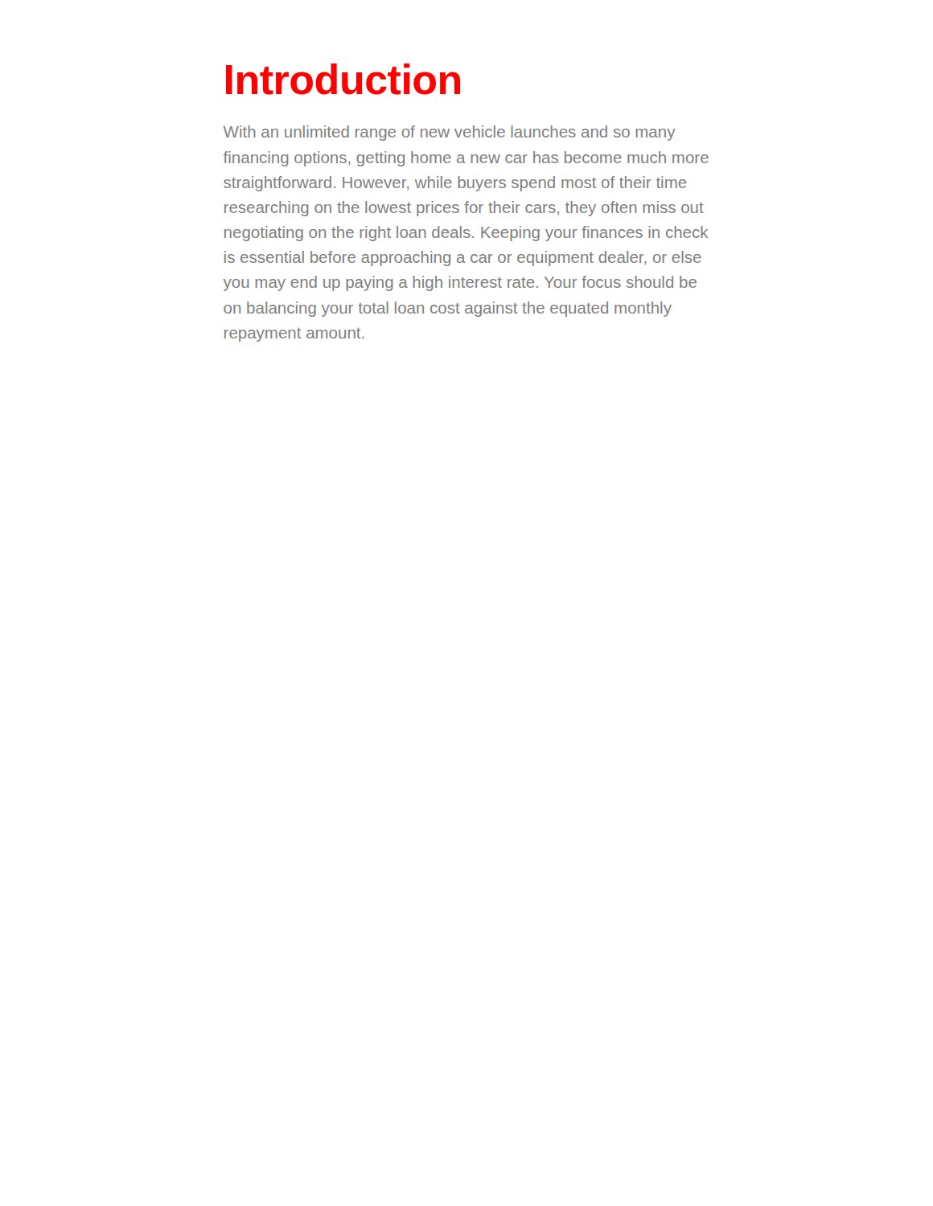Introduction
With an unlimited range of new vehicle launches and so many financing options, getting home a new car has become much more straightforward. However, while buyers spend most of their time researching on the lowest prices for their cars, they often miss out negotiating on the right loan deals. Keeping your finances in check is essential before approaching a car or equipment dealer, or else you may end up paying a high interest rate. Your focus should be on balancing your total loan cost against the equated monthly repayment amount.